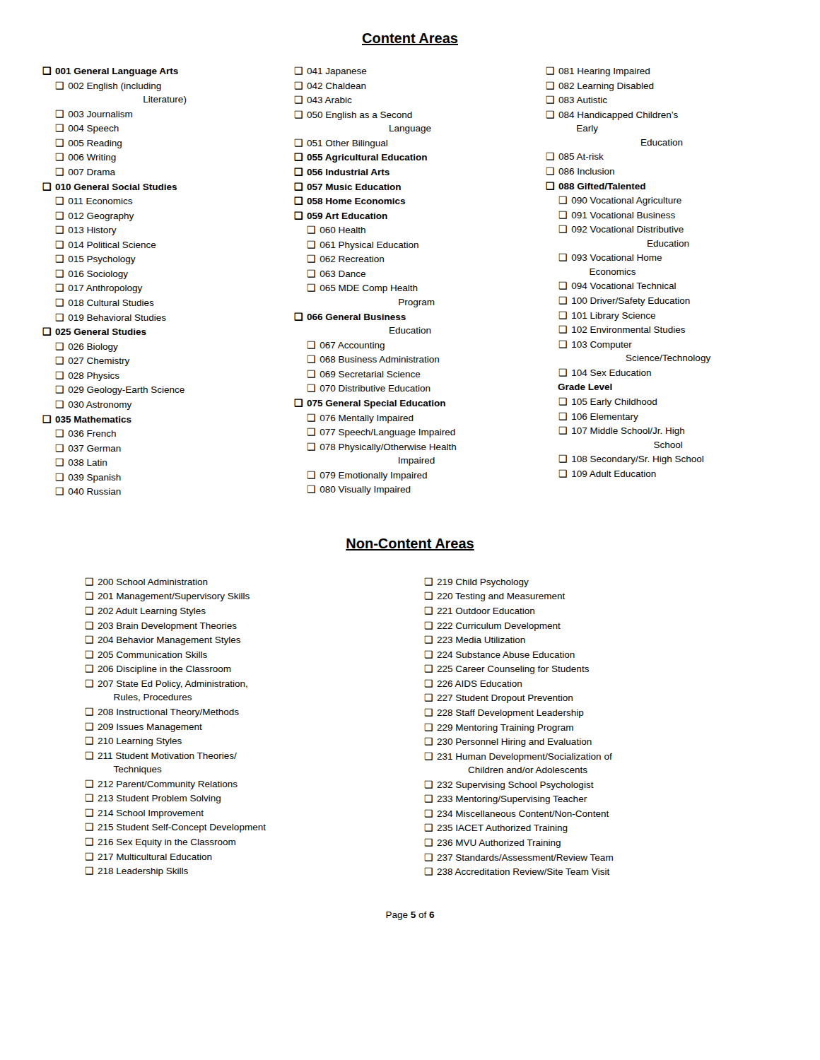Content Areas
001 General Language Arts
002 English (including Literature)
003 Journalism
004 Speech
005 Reading
006 Writing
007 Drama
010 General Social Studies
011 Economics
012 Geography
013 History
014 Political Science
015 Psychology
016 Sociology
017 Anthropology
018 Cultural Studies
019 Behavioral Studies
025 General Studies
026 Biology
027 Chemistry
028 Physics
029 Geology-Earth Science
030 Astronomy
035 Mathematics
036 French
037 German
038 Latin
039 Spanish
040 Russian
041 Japanese
042 Chaldean
043 Arabic
050 English as a Second Language
051 Other Bilingual
055 Agricultural Education
056 Industrial Arts
057 Music Education
058 Home Economics
059 Art Education
060 Health
061 Physical Education
062 Recreation
063 Dance
065 MDE Comp Health Program
066 General Business Education
067 Accounting
068 Business Administration
069 Secretarial Science
070 Distributive Education
075 General Special Education
076 Mentally Impaired
077 Speech/Language Impaired
078 Physically/Otherwise Health Impaired
079 Emotionally Impaired
080 Visually Impaired
081 Hearing Impaired
082 Learning Disabled
083 Autistic
084 Handicapped Children’s Early Education
085 At-risk
086 Inclusion
088 Gifted/Talented
090 Vocational Agriculture
091 Vocational Business
092 Vocational Distributive Education
093 Vocational Home Economics
094 Vocational Technical
100 Driver/Safety Education
101 Library Science
102 Environmental Studies
103 Computer Science/Technology
104 Sex Education
Grade Level
105 Early Childhood
106 Elementary
107 Middle School/Jr. High School
108 Secondary/Sr. High School
109 Adult Education
Non-Content Areas
200 School Administration
201 Management/Supervisory Skills
202 Adult Learning Styles
203 Brain Development Theories
204 Behavior Management Styles
205 Communication Skills
206 Discipline in the Classroom
207 State Ed Policy, Administration, Rules, Procedures
208 Instructional Theory/Methods
209 Issues Management
210 Learning Styles
211 Student Motivation Theories/ Techniques
212 Parent/Community Relations
213 Student Problem Solving
214 School Improvement
215 Student Self-Concept Development
216 Sex Equity in the Classroom
217 Multicultural Education
218 Leadership Skills
219 Child Psychology
220 Testing and Measurement
221 Outdoor Education
222 Curriculum Development
223 Media Utilization
224 Substance Abuse Education
225 Career Counseling for Students
226 AIDS Education
227 Student Dropout Prevention
228 Staff Development Leadership
229 Mentoring Training Program
230 Personnel Hiring and Evaluation
231 Human Development/Socialization of Children and/or Adolescents
232 Supervising School Psychologist
233 Mentoring/Supervising Teacher
234 Miscellaneous Content/Non-Content
235 IACET Authorized Training
236 MVU Authorized Training
237 Standards/Assessment/Review Team
238 Accreditation Review/Site Team Visit
Page 5 of 6